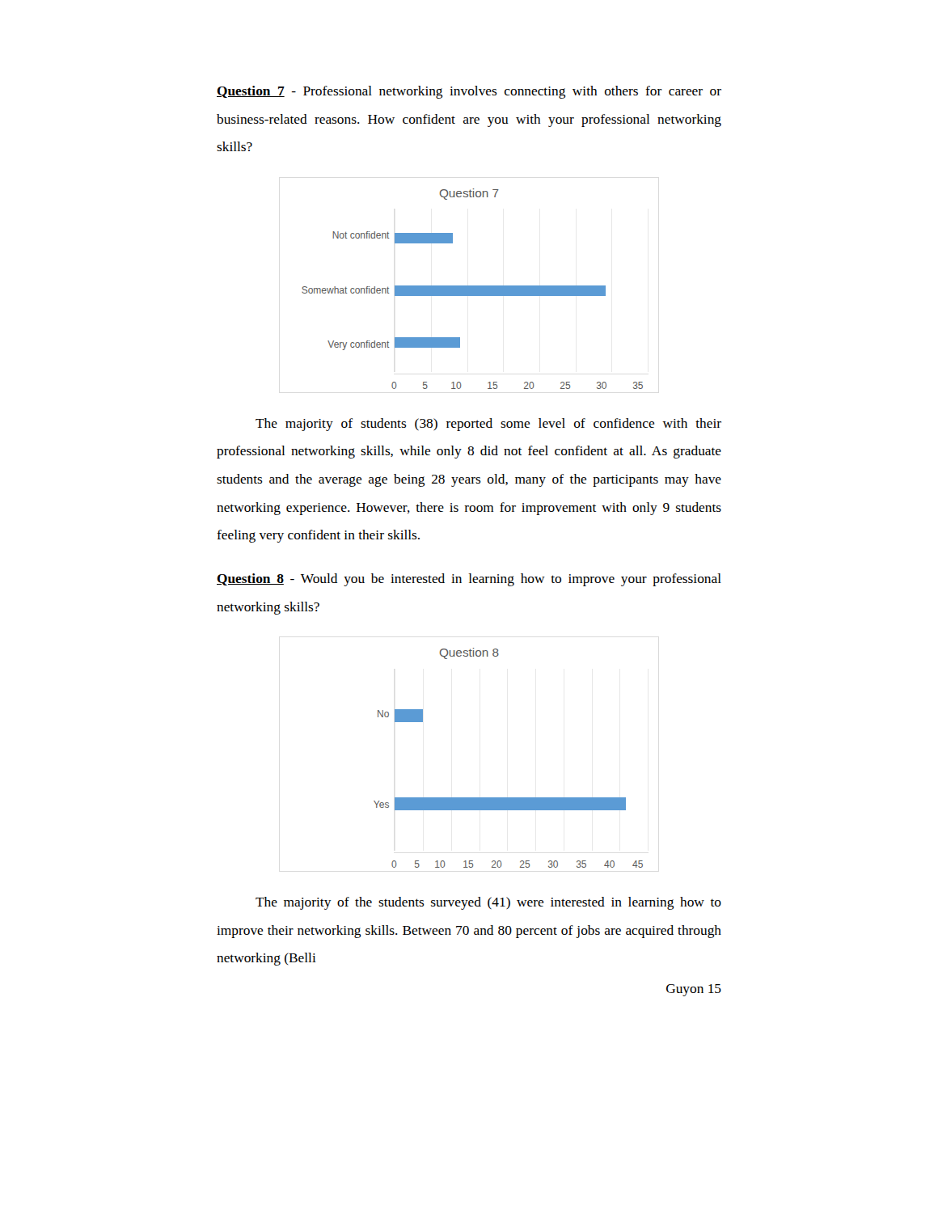Question 7 - Professional networking involves connecting with others for career or business-related reasons. How confident are you with your professional networking skills?
Question 7
Not confident Somewhat confident Very confident
05101520253035
The majority of students (38) reported some level of confidence with their professional networking skills, while only 8 did not feel confident at all. As graduate students and the average age being 28 years old, many of the participants may have networking experience. However, there is room for improvement with only 9 students feeling very confident in their skills.
Question 8 - Would you be interested in learning how to improve your professional networking skills?
Question 8
No Yes
051015202530354045
The majority of the students surveyed (41) were interested in learning how to improve their networking skills. Between 70 and 80 percent of jobs are acquired through networking (Belli
Guyon 15